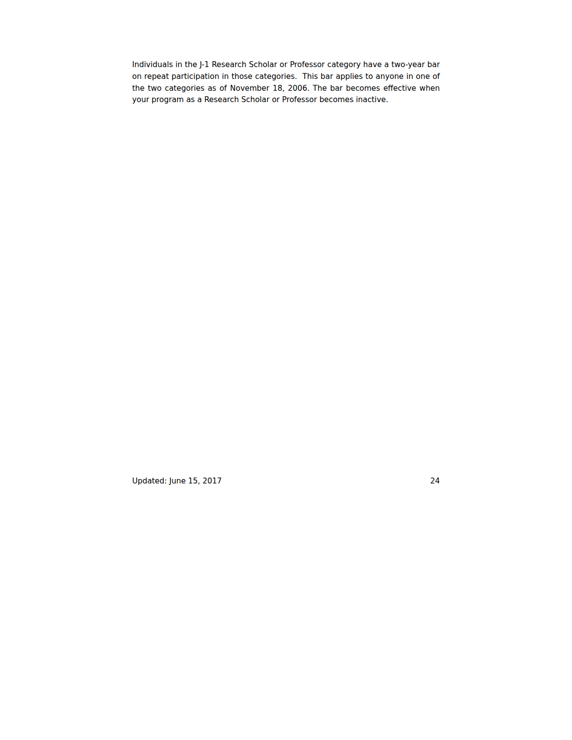Individuals in the J-1 Research Scholar or Professor category have a two-year bar on repeat participation in those categories. This bar applies to anyone in one of the two categories as of November 18, 2006. The bar becomes effective when your program as a Research Scholar or Professor becomes inactive.
Updated: June 15, 2017 24